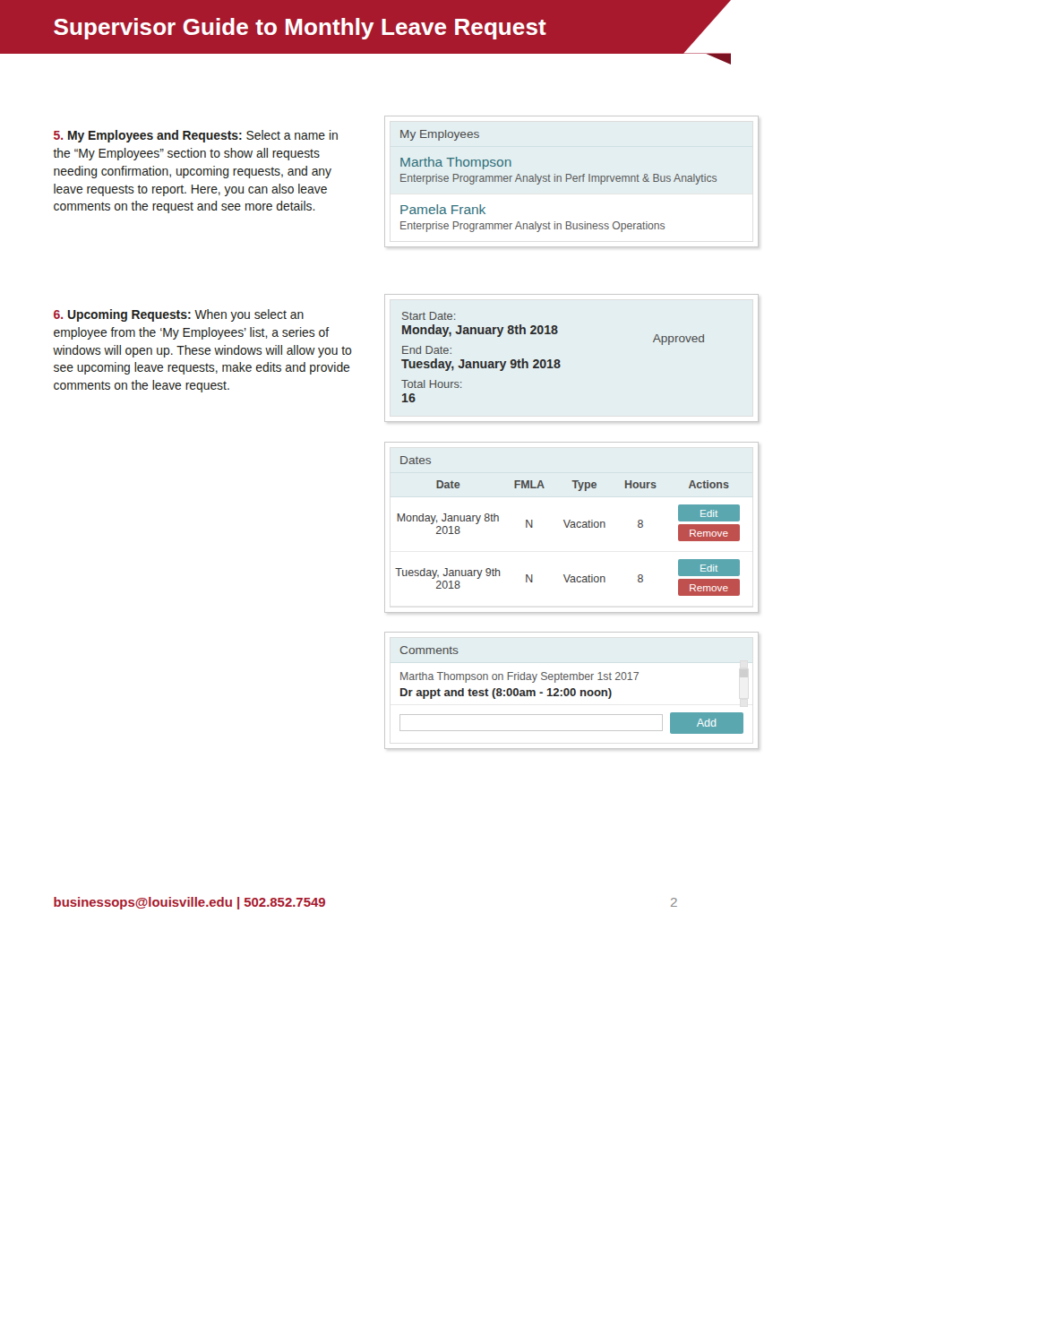Supervisor Guide to Monthly Leave Request
5. My Employees and Requests: Select a name in the “My Employees” section to show all requests needing confirmation, upcoming requests, and any leave requests to report. Here, you can also leave comments on the request and see more details.
My Employees
Martha Thompson
Enterprise Programmer Analyst in Perf Imprvemnt & Bus Analytics
Pamela Frank
Enterprise Programmer Analyst in Business Operations
6. Upcoming Requests: When you select an employee from the ‘My Employees’ list, a series of windows will open up. These windows will allow you to see upcoming leave requests, make edits and provide comments on the leave request.
Start Date:
Monday, January 8th 2018
End Date:
Tuesday, January 9th 2018
Total Hours:
16
Approved
Dates
| Date | FMLA | Type | Hours | Actions |
| --- | --- | --- | --- | --- |
| Monday, January 8th 2018 | N | Vacation | 8 | Edit Remove |
| Tuesday, January 9th 2018 | N | Vacation | 8 | Edit Remove |
Comments
Martha Thompson on Friday September 1st 2017
Dr appt and test (8:00am - 12:00 noon)
Add
businessops@louisville.edu | 502.852.7549
2